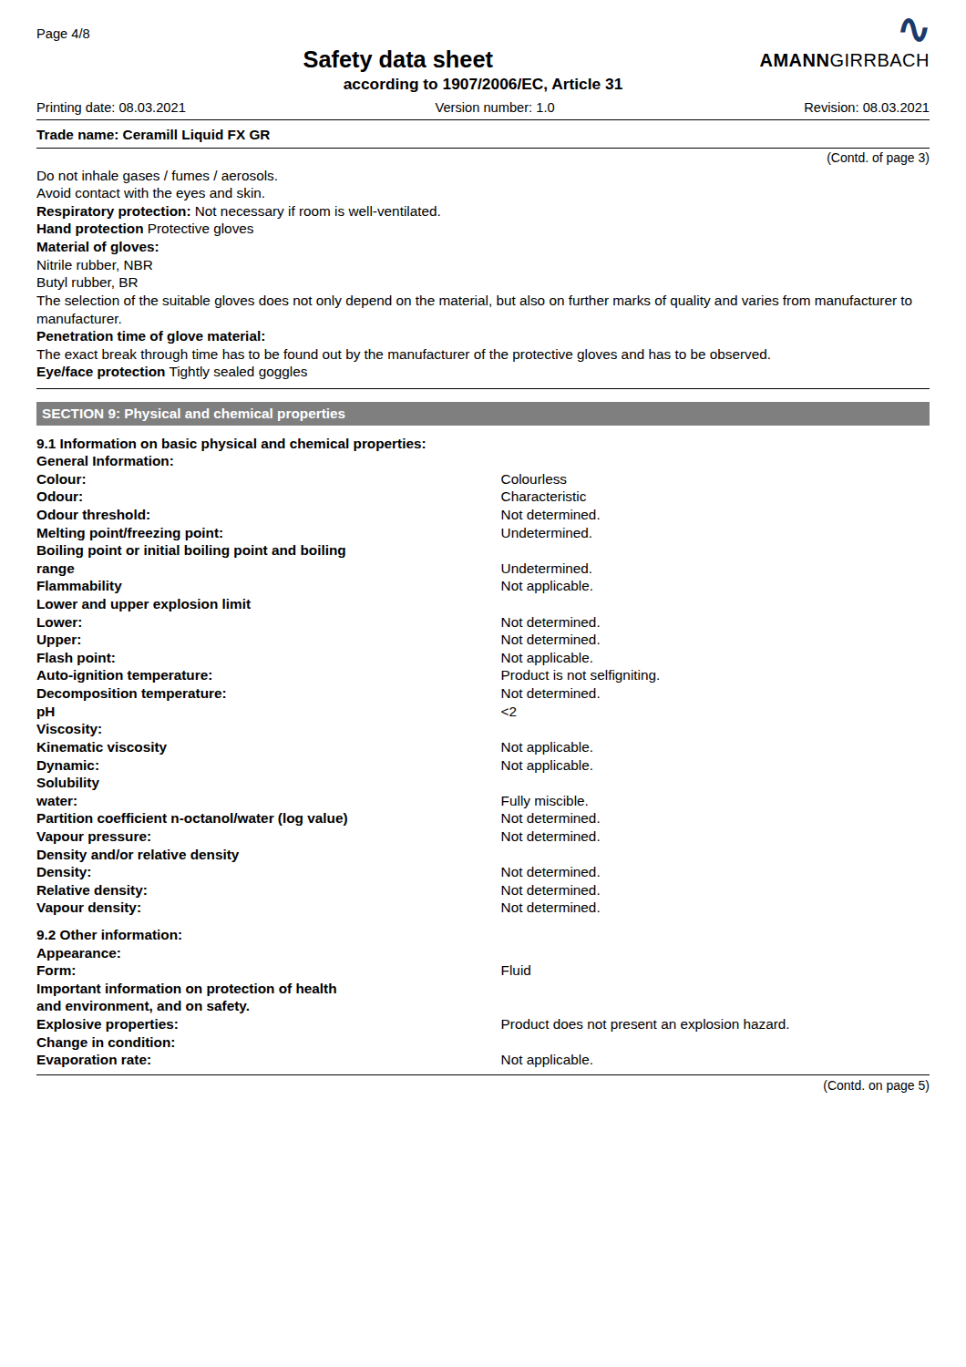∿
AMANNGIRRBACH
Page 4/8
Safety data sheet
according to 1907/2006/EC, Article 31
Printing date: 08.03.2021
Version number: 1.0
Revision: 08.03.2021
Trade name: Ceramill Liquid FX GR
(Contd. of page 3)
Do not inhale gases / fumes / aerosols.
Avoid contact with the eyes and skin.
Respiratory protection: Not necessary if room is well-ventilated.
Hand protection Protective gloves
Material of gloves:
Nitrile rubber, NBR
Butyl rubber, BR
The selection of the suitable gloves does not only depend on the material, but also on further marks of quality and varies from manufacturer to manufacturer.
Penetration time of glove material:
The exact break through time has to be found out by the manufacturer of the protective gloves and has to be observed.
Eye/face protection Tightly sealed goggles
SECTION 9: Physical and chemical properties
| 9.1 Information on basic physical and chemical properties: | |
| General Information: | |
| Colour: | Colourless |
| Odour: | Characteristic |
| Odour threshold: | Not determined. |
| Melting point/freezing point: | Undetermined. |
| Boiling point or initial boiling point and boiling | |
| range | Undetermined. |
| Flammability | Not applicable. |
| Lower and upper explosion limit | |
| Lower: | Not determined. |
| Upper: | Not determined. |
| Flash point: | Not applicable. |
| Auto-ignition temperature: | Product is not selfigniting. |
| Decomposition temperature: | Not determined. |
| pH | <2 |
| Viscosity: | |
| Kinematic viscosity | Not applicable. |
| Dynamic: | Not applicable. |
| Solubility | |
| water: | Fully miscible. |
| Partition coefficient n-octanol/water (log value) | Not determined. |
| Vapour pressure: | Not determined. |
| Density and/or relative density | |
| Density: | Not determined. |
| Relative density: | Not determined. |
| Vapour density: | Not determined. |
| 9.2 Other information: | |
| Appearance: | |
| Form: | Fluid |
| Important information on protection of health | |
| and environment, and on safety. | |
| Explosive properties: | Product does not present an explosion hazard. |
| Change in condition: | |
| Evaporation rate: | Not applicable. |
(Contd. on page 5)